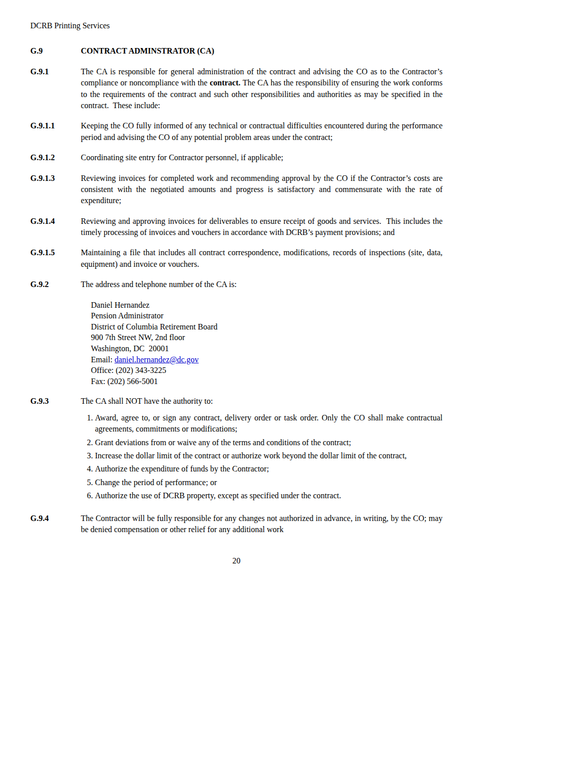DCRB Printing Services
G.9
CONTRACT ADMINSTRATOR (CA)
G.9.1
The CA is responsible for general administration of the contract and advising the CO as to the Contractor’s compliance or noncompliance with the contract. The CA has the responsibility of ensuring the work conforms to the requirements of the contract and such other responsibilities and authorities as may be specified in the contract. These include:
G.9.1.1
Keeping the CO fully informed of any technical or contractual difficulties encountered during the performance period and advising the CO of any potential problem areas under the contract;
G.9.1.2
Coordinating site entry for Contractor personnel, if applicable;
G.9.1.3
Reviewing invoices for completed work and recommending approval by the CO if the Contractor’s costs are consistent with the negotiated amounts and progress is satisfactory and commensurate with the rate of expenditure;
G.9.1.4
Reviewing and approving invoices for deliverables to ensure receipt of goods and services. This includes the timely processing of invoices and vouchers in accordance with DCRB’s payment provisions; and
G.9.1.5
Maintaining a file that includes all contract correspondence, modifications, records of inspections (site, data, equipment) and invoice or vouchers.
G.9.2
The address and telephone number of the CA is:
Daniel Hernandez
Pension Administrator
District of Columbia Retirement Board
900 7th Street NW, 2nd floor
Washington, DC 20001
Email: daniel.hernandez@dc.gov
Office: (202) 343-3225
Fax: (202) 566-5001
G.9.3
The CA shall NOT have the authority to:
Award, agree to, or sign any contract, delivery order or task order. Only the CO shall make contractual agreements, commitments or modifications;
Grant deviations from or waive any of the terms and conditions of the contract;
Increase the dollar limit of the contract or authorize work beyond the dollar limit of the contract,
Authorize the expenditure of funds by the Contractor;
Change the period of performance; or
Authorize the use of DCRB property, except as specified under the contract.
G.9.4
The Contractor will be fully responsible for any changes not authorized in advance, in writing, by the CO; may be denied compensation or other relief for any additional work
20